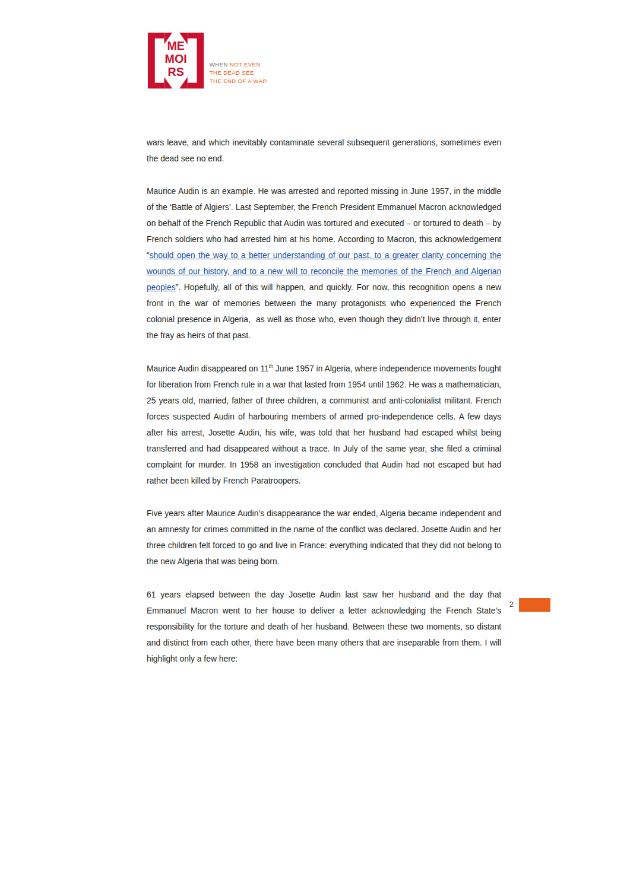ME MOI RS
WHEN NOT EVEN
THE DEAD SEE
THE END OF A WAR
wars leave, and which inevitably contaminate several subsequent generations, sometimes even the dead see no end.
Maurice Audin is an example. He was arrested and reported missing in June 1957, in the middle of the ‘Battle of Algiers’. Last September, the French President Emmanuel Macron acknowledged on behalf of the French Republic that Audin was tortured and executed – or tortured to death – by French soldiers who had arrested him at his home. According to Macron, this acknowledgement “should open the way to a better understanding of our past, to a greater clarity concerning the wounds of our history, and to a new will to reconcile the memories of the French and Algerian peoples”. Hopefully, all of this will happen, and quickly. For now, this recognition opens a new front in the war of memories between the many protagonists who experienced the French colonial presence in Algeria, as well as those who, even though they didn’t live through it, enter the fray as heirs of that past.
Maurice Audin disappeared on 11th June 1957 in Algeria, where independence movements fought for liberation from French rule in a war that lasted from 1954 until 1962. He was a mathematician, 25 years old, married, father of three children, a communist and anti-colonialist militant. French forces suspected Audin of harbouring members of armed pro-independence cells. A few days after his arrest, Josette Audin, his wife, was told that her husband had escaped whilst being transferred and had disappeared without a trace. In July of the same year, she filed a criminal complaint for murder. In 1958 an investigation concluded that Audin had not escaped but had rather been killed by French Paratroopers.
Five years after Maurice Audin’s disappearance the war ended, Algeria became independent and an amnesty for crimes committed in the name of the conflict was declared. Josette Audin and her three children felt forced to go and live in France: everything indicated that they did not belong to the new Algeria that was being born.
61 years elapsed between the day Josette Audin last saw her husband and the day that Emmanuel Macron went to her house to deliver a letter acknowledging the French State’s responsibility for the torture and death of her husband. Between these two moments, so distant and distinct from each other, there have been many others that are inseparable from them. I will highlight only a few here:
2